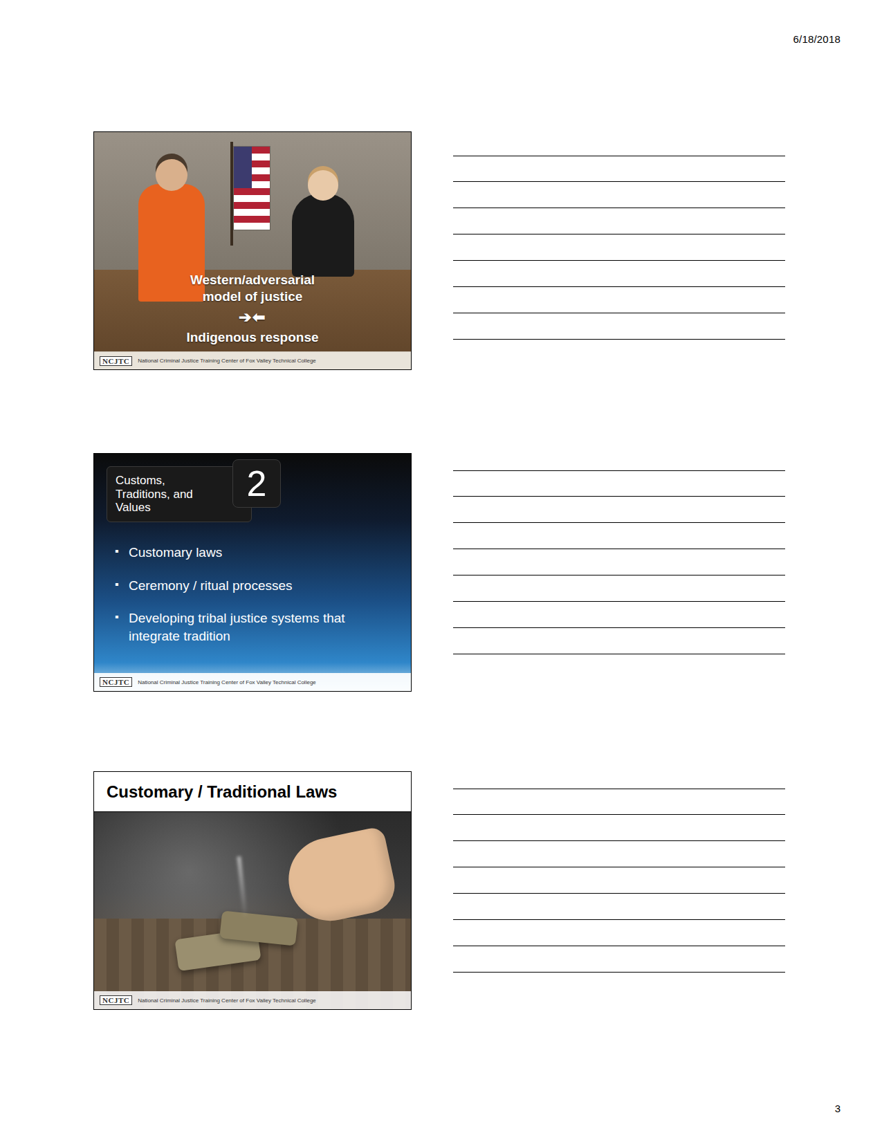6/18/2018
Western/adversarial
model of justice ➔⬅ Indigenous response
NCJTC National Criminal Justice Training Center of Fox Valley Technical College
Customs,
Traditions, and
Values
2
Customary laws
Ceremony / ritual processes
Developing tribal justice systems that integrate tradition
NCJTC National Criminal Justice Training Center of Fox Valley Technical College
Customary / Traditional Laws
NCJTC National Criminal Justice Training Center of Fox Valley Technical College
3